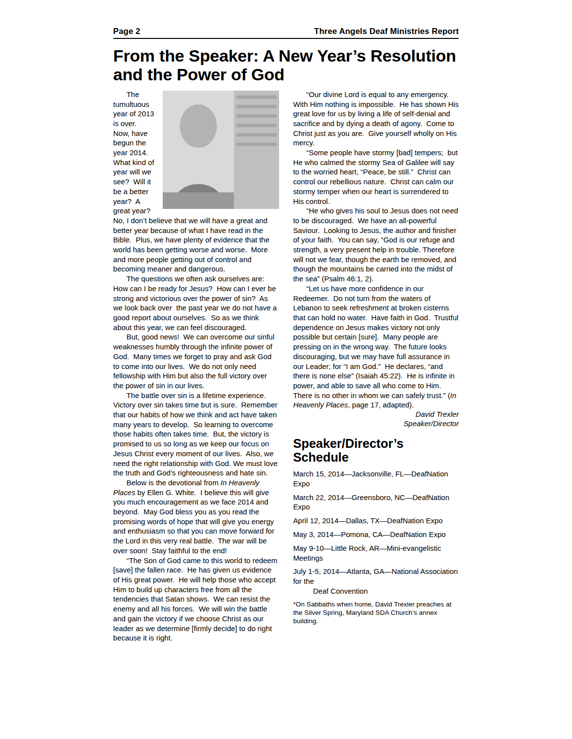Page 2
Three Angels Deaf Ministries Report
From the Speaker: A New Year’s Resolution and the Power of God
The tumultuous year of 2013 is over. Now, have begun the year 2014. What kind of year will we see? Will it be a better year? A great year? No, I don’t believe that we will have a great and better year because of what I have read in the Bible. Plus, we have plenty of evidence that the world has been getting worse and worse. More and more people getting out of control and becoming meaner and dangerous.
The questions we often ask ourselves are: How can I be ready for Jesus? How can I ever be strong and victorious over the power of sin? As we look back over the past year we do not have a good report about ourselves. So as we think about this year, we can feel discouraged.
But, good news! We can overcome our sinful weaknesses humbly through the infinite power of God. Many times we forget to pray and ask God to come into our lives. We do not only need fellowship with Him but also the full victory over the power of sin in our lives.
The battle over sin is a lifetime experience. Victory over sin takes time but is sure. Remember that our habits of how we think and act have taken many years to develop. So learning to overcome those habits often takes time. But, the victory is promised to us so long as we keep our focus on Jesus Christ every moment of our lives. Also, we need the right relationship with God. We must love the truth and God’s righteousness and hate sin.
Below is the devotional from In Heavenly Places by Ellen G. White. I believe this will give you much encouragement as we face 2014 and beyond. May God bless you as you read the promising words of hope that will give you energy and enthusiasm so that you can move forward for the Lord in this very real battle. The war will be over soon! Stay faithful to the end!
“The Son of God came to this world to redeem [save] the fallen race. He has given us evidence of His great power. He will help those who accept Him to build up characters free from all the tendencies that Satan shows. We can resist the enemy and all his forces. We will win the battle and gain the victory if we choose Christ as our leader as we determine [firmly decide] to do right because it is right.
“Our divine Lord is equal to any emergency. With Him nothing is impossible. He has shown His great love for us by living a life of self-denial and sacrifice and by dying a death of agony. Come to Christ just as you are. Give yourself wholly on His mercy.
“Some people have stormy [bad] tempers; but He who calmed the stormy Sea of Galilee will say to the worried heart, “Peace, be still.” Christ can control our rebellious nature. Christ can calm our stormy temper when our heart is surrendered to His control.
“He who gives his soul to Jesus does not need to be discouraged. We have an all-powerful Saviour. Looking to Jesus, the author and finisher of your faith. You can say, “God is our refuge and strength, a very present help in trouble. Therefore will not we fear, though the earth be removed, and though the mountains be carried into the midst of the sea” (Psalm 46:1, 2).
“Let us have more confidence in our Redeemer. Do not turn from the waters of Lebanon to seek refreshment at broken cisterns that can hold no water. Have faith in God. Trustful dependence on Jesus makes victory not only possible but certain [sure]. Many people are pressing on in the wrong way. The future looks discouraging, but we may have full assurance in our Leader; for “I am God.” He declares, “and there is none else” (Isaiah 45:22). He is infinite in power, and able to save all who come to Him. There is no other in whom we can safely trust.” (In Heavenly Places, page 17, adapted).
David Trexler
Speaker/Director
Speaker/Director’s Schedule
March 15, 2014—Jacksonville, FL—DeafNation Expo
March 22, 2014—Greensboro, NC—DeafNation Expo
April 12, 2014—Dallas, TX—DeafNation Expo
May 3, 2014—Pomona, CA—DeafNation Expo
May 9-10—Little Rock, AR—Mini-evangelistic Meetings
July 1-5, 2014—Atlanta, GA—National Association for theDeaf Convention
*On Sabbaths when home, David Trexler preaches at the Silver Spring, Maryland SDA Church’s annex building.